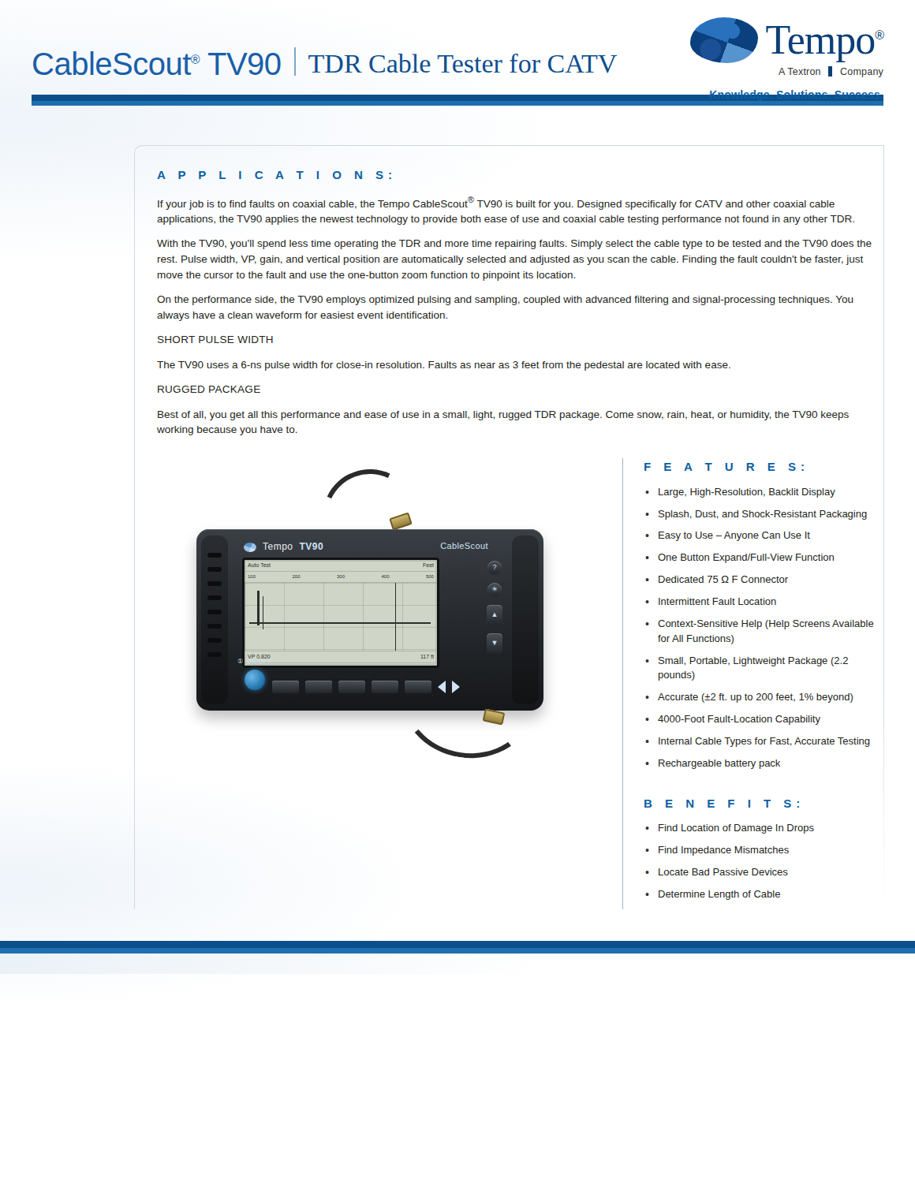Tempo®
A Textron Company
Knowledge. Solutions. Success.
CableScout® TV90 TDR Cable Tester for CATV
A P P L I C A T I O N S:
If your job is to find faults on coaxial cable, the Tempo CableScout® TV90 is built for you. Designed specifically for CATV and other coaxial cable applications, the TV90 applies the newest technology to provide both ease of use and coaxial cable testing performance not found in any other TDR.
With the TV90, you'll spend less time operating the TDR and more time repairing faults. Simply select the cable type to be tested and the TV90 does the rest. Pulse width, VP, gain, and vertical position are automatically selected and adjusted as you scan the cable. Finding the fault couldn't be faster, just move the cursor to the fault and use the one-button zoom function to pinpoint its location.
On the performance side, the TV90 employs optimized pulsing and sampling, coupled with advanced filtering and signal-processing techniques. You always have a clean waveform for easiest event identification.
SHORT PULSE WIDTH
The TV90 uses a 6-ns pulse width for close-in resolution. Faults as near as 3 feet from the pedestal are located with ease.
RUGGED PACKAGE
Best of all, you get all this performance and ease of use in a small, light, rugged TDR package. Come snow, rain, heat, or humidity, the TV90 keeps working because you have to.
Tempo TV90
CableScout
Auto Test Feet
100200300400500
VP 0.820117 ft
Gain 1x 18 dB(▲ ▼ to Change)
Marker Expand Loss
Cable More
Cable Setup
?
☀
▲
▼
① ON/OFF
F E A T U R E S:
Large, High-Resolution, Backlit Display
Splash, Dust, and Shock-Resistant Packaging
Easy to Use – Anyone Can Use It
One Button Expand/Full-View Function
Dedicated 75 Ω F Connector
Intermittent Fault Location
Context-Sensitive Help (Help Screens Available for All Functions)
Small, Portable, Lightweight Package (2.2 pounds)
Accurate (±2 ft. up to 200 feet, 1% beyond)
4000-Foot Fault-Location Capability
Internal Cable Types for Fast, Accurate Testing
Rechargeable battery pack
B E N E F I T S:
Find Location of Damage In Drops
Find Impedance Mismatches
Locate Bad Passive Devices
Determine Length of Cable